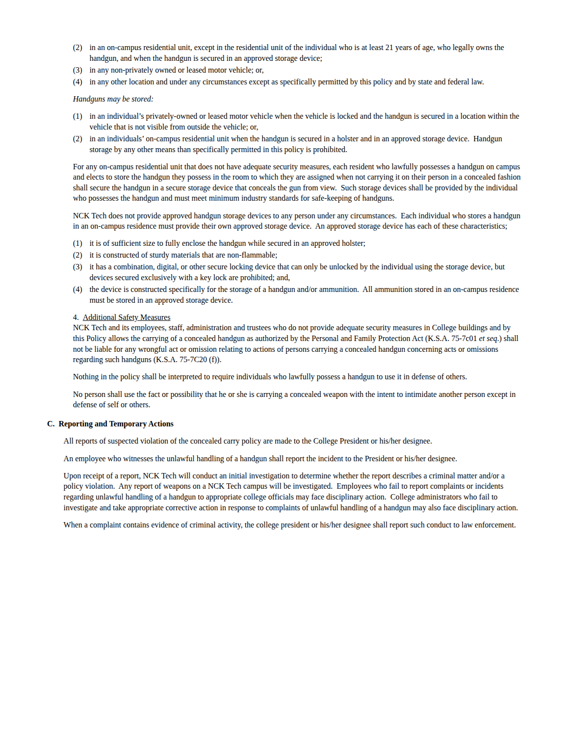(2) in an on-campus residential unit, except in the residential unit of the individual who is at least 21 years of age, who legally owns the handgun, and when the handgun is secured in an approved storage device;
(3) in any non-privately owned or leased motor vehicle; or,
(4) in any other location and under any circumstances except as specifically permitted by this policy and by state and federal law.
Handguns may be stored:
(1) in an individual’s privately-owned or leased motor vehicle when the vehicle is locked and the handgun is secured in a location within the vehicle that is not visible from outside the vehicle; or,
(2) in an individuals’ on-campus residential unit when the handgun is secured in a holster and in an approved storage device. Handgun storage by any other means than specifically permitted in this policy is prohibited.
For any on-campus residential unit that does not have adequate security measures, each resident who lawfully possesses a handgun on campus and elects to store the handgun they possess in the room to which they are assigned when not carrying it on their person in a concealed fashion shall secure the handgun in a secure storage device that conceals the gun from view. Such storage devices shall be provided by the individual who possesses the handgun and must meet minimum industry standards for safe-keeping of handguns.
NCK Tech does not provide approved handgun storage devices to any person under any circumstances. Each individual who stores a handgun in an on-campus residence must provide their own approved storage device. An approved storage device has each of these characteristics;
(1) it is of sufficient size to fully enclose the handgun while secured in an approved holster;
(2) it is constructed of sturdy materials that are non-flammable;
(3) it has a combination, digital, or other secure locking device that can only be unlocked by the individual using the storage device, but devices secured exclusively with a key lock are prohibited; and,
(4) the device is constructed specifically for the storage of a handgun and/or ammunition. All ammunition stored in an on-campus residence must be stored in an approved storage device.
4. Additional Safety Measures
NCK Tech and its employees, staff, administration and trustees who do not provide adequate security measures in College buildings and by this Policy allows the carrying of a concealed handgun as authorized by the Personal and Family Protection Act (K.S.A. 75-7c01 et seq.) shall not be liable for any wrongful act or omission relating to actions of persons carrying a concealed handgun concerning acts or omissions regarding such handguns (K.S.A. 75-7C20 (f)).
Nothing in the policy shall be interpreted to require individuals who lawfully possess a handgun to use it in defense of others.
No person shall use the fact or possibility that he or she is carrying a concealed weapon with the intent to intimidate another person except in defense of self or others.
C. Reporting and Temporary Actions
All reports of suspected violation of the concealed carry policy are made to the College President or his/her designee.
An employee who witnesses the unlawful handling of a handgun shall report the incident to the President or his/her designee.
Upon receipt of a report, NCK Tech will conduct an initial investigation to determine whether the report describes a criminal matter and/or a policy violation. Any report of weapons on a NCK Tech campus will be investigated. Employees who fail to report complaints or incidents regarding unlawful handling of a handgun to appropriate college officials may face disciplinary action. College administrators who fail to investigate and take appropriate corrective action in response to complaints of unlawful handling of a handgun may also face disciplinary action.
When a complaint contains evidence of criminal activity, the college president or his/her designee shall report such conduct to law enforcement.